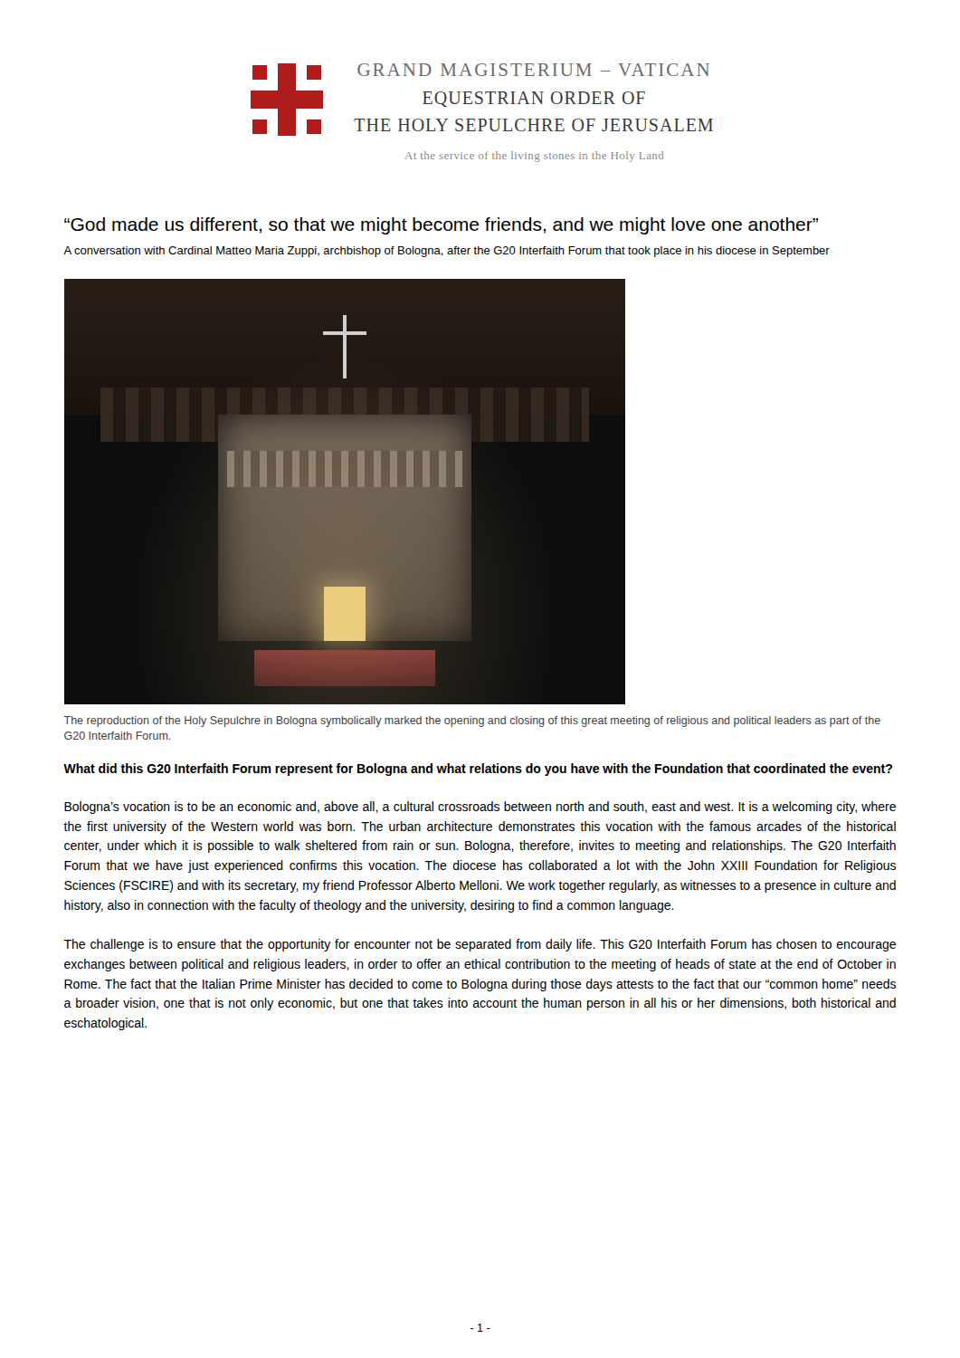Grand Magisterium – Vatican
Equestrian Order of
the Holy Sepulchre of Jerusalem
At the service of the living stones in the Holy Land
“God made us different, so that we might become friends, and we might love one another”
A conversation with Cardinal Matteo Maria Zuppi, archbishop of Bologna, after the G20 Interfaith Forum that took place in his diocese in September
The reproduction of the Holy Sepulchre in Bologna symbolically marked the opening and closing of this great meeting of religious and political leaders as part of the G20 Interfaith Forum.
What did this G20 Interfaith Forum represent for Bologna and what relations do you have with the Foundation that coordinated the event?
Bologna’s vocation is to be an economic and, above all, a cultural crossroads between north and south, east and west. It is a welcoming city, where the first university of the Western world was born. The urban architecture demonstrates this vocation with the famous arcades of the historical center, under which it is possible to walk sheltered from rain or sun. Bologna, therefore, invites to meeting and relationships. The G20 Interfaith Forum that we have just experienced confirms this vocation. The diocese has collaborated a lot with the John XXIII Foundation for Religious Sciences (FSCIRE) and with its secretary, my friend Professor Alberto Melloni. We work together regularly, as witnesses to a presence in culture and history, also in connection with the faculty of theology and the university, desiring to find a common language.
The challenge is to ensure that the opportunity for encounter not be separated from daily life. This G20 Interfaith Forum has chosen to encourage exchanges between political and religious leaders, in order to offer an ethical contribution to the meeting of heads of state at the end of October in Rome. The fact that the Italian Prime Minister has decided to come to Bologna during those days attests to the fact that our “common home” needs a broader vision, one that is not only economic, but one that takes into account the human person in all his or her dimensions, both historical and eschatological.
- 1 -